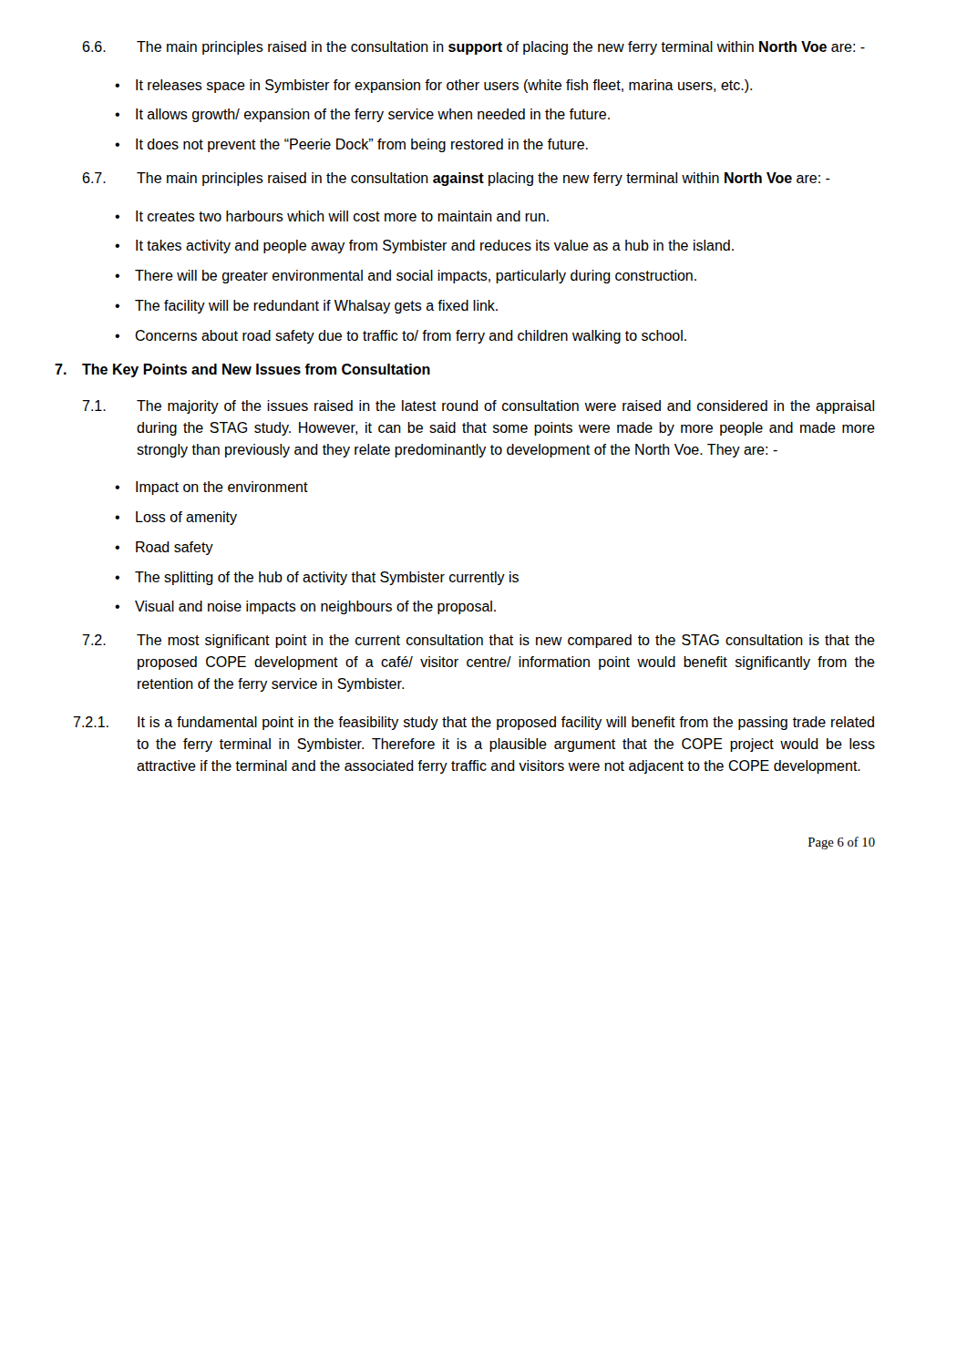6.6.
The main principles raised in the consultation in support of placing the new ferry terminal within North Voe are: -
It releases space in Symbister for expansion for other users (white fish fleet, marina users, etc.).
It allows growth/ expansion of the ferry service when needed in the future.
It does not prevent the “Peerie Dock” from being restored in the future.
6.7.
The main principles raised in the consultation against placing the new ferry terminal within North Voe are: -
It creates two harbours which will cost more to maintain and run.
It takes activity and people away from Symbister and reduces its value as a hub in the island.
There will be greater environmental and social impacts, particularly during construction.
The facility will be redundant if Whalsay gets a fixed link.
Concerns about road safety due to traffic to/ from ferry and children walking to school.
7.
The Key Points and New Issues from Consultation
7.1.
The majority of the issues raised in the latest round of consultation were raised and considered in the appraisal during the STAG study. However, it can be said that some points were made by more people and made more strongly than previously and they relate predominantly to development of the North Voe. They are: -
Impact on the environment
Loss of amenity
Road safety
The splitting of the hub of activity that Symbister currently is
Visual and noise impacts on neighbours of the proposal.
7.2.
The most significant point in the current consultation that is new compared to the STAG consultation is that the proposed COPE development of a café/ visitor centre/ information point would benefit significantly from the retention of the ferry service in Symbister.
7.2.1.
It is a fundamental point in the feasibility study that the proposed facility will benefit from the passing trade related to the ferry terminal in Symbister. Therefore it is a plausible argument that the COPE project would be less attractive if the terminal and the associated ferry traffic and visitors were not adjacent to the COPE development.
Page 6 of 10